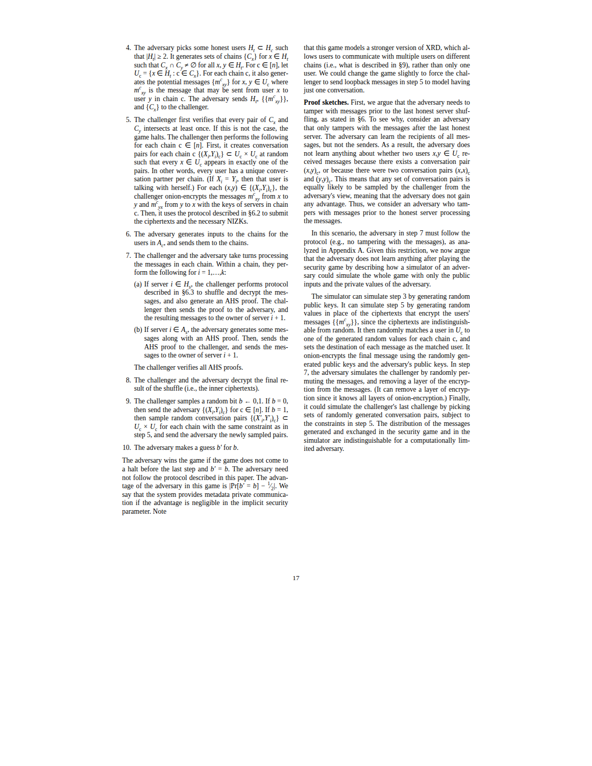The adversary picks some honest users Ht ⊂ Hc such that |Ht| ≥ 2. It generates sets of chains {Cx} for x ∈ Ht such that Cx ∩ Cy ≠ ∅ for all x, y ∈ Ht. For c ∈ [n], let Uc = {x ∈ Ht : c ∈ Cx}. For each chain c, it also generates the potential messages {mcxy} for x, y ∈ Uc where mcxy is the message that may be sent from user x to user y in chain c. The adversary sends Ht, {{mcxy}}, and {Cx} to the challenger.
The challenger first verifies that every pair of Cx and Cy intersects at least once. If this is not the case, the game halts. The challenger then performs the following for each chain c ∈ [n]. First, it creates conversation pairs for each chain c {(Xi,Yi)c} ⊂ Uc × Uc at random such that every x ∈ Uc appears in exactly one of the pairs. In other words, every user has a unique conversation partner per chain. (If Xi = Yi, then that user is talking with herself.) For each (x,y) ∈ {(Xi,Yi)c}, the challenger onion-encrypts the messages mcxy from x to y and mcyx from y to x with the keys of servers in chain c. Then, it uses the protocol described in §6.2 to submit the ciphertexts and the necessary NIZKs.
The adversary generates inputs to the chains for the users in Ac, and sends them to the chains.
The challenger and the adversary take turns processing the messages in each chain. Within a chain, they perform the following for i = 1,…,k:
(a) If server i ∈ Hs, the challenger performs protocol described in §6.3 to shuffle and decrypt the messages, and also generate an AHS proof. The challenger then sends the proof to the adversary, and the resulting messages to the owner of server i + 1.
(b) If server i ∈ As, the adversary generates some messages along with an AHS proof. Then, sends the AHS proof to the challenger, and sends the messages to the owner of server i + 1.
The challenger verifies all AHS proofs.
The challenger and the adversary decrypt the final result of the shuffle (i.e., the inner ciphertexts).
The challenger samples a random bit b ← 0,1. If b = 0, then send the adversary {(Xi,Yi)c} for c ∈ [n]. If b = 1, then sample random conversation pairs {(X′i,Y′i)c} ⊂ Uc × Uc for each chain with the same constraint as in step 5, and send the adversary the newly sampled pairs.
The adversary makes a guess b′ for b.
The adversary wins the game if the game does not come to a halt before the last step and b′ = b. The adversary need not follow the protocol described in this paper. The advantage of the adversary in this game is |Pr[b′ = b] − 1⁄2|. We say that the system provides metadata private communication if the advantage is negligible in the implicit security parameter. Note
that this game models a stronger version of XRD, which allows users to communicate with multiple users on different chains (i.e., what is described in §9), rather than only one user. We could change the game slightly to force the challenger to send loopback messages in step 5 to model having just one conversation.
Proof sketches. First, we argue that the adversary needs to tamper with messages prior to the last honest server shuffling, as stated in §6. To see why, consider an adversary that only tampers with the messages after the last honest server. The adversary can learn the recipients of all messages, but not the senders. As a result, the adversary does not learn anything about whether two users x,y ∈ Uc received messages because there exists a conversation pair (x,y)c, or because there were two conversation pairs (x,x)c and (y,y)c. This means that any set of conversation pairs is equally likely to be sampled by the challenger from the adversary's view, meaning that the adversary does not gain any advantage. Thus, we consider an adversary who tampers with messages prior to the honest server processing the messages.
In this scenario, the adversary in step 7 must follow the protocol (e.g., no tampering with the messages), as analyzed in Appendix A. Given this restriction, we now argue that the adversary does not learn anything after playing the security game by describing how a simulator of an adversary could simulate the whole game with only the public inputs and the private values of the adversary.
The simulator can simulate step 3 by generating random public keys. It can simulate step 5 by generating random values in place of the ciphertexts that encrypt the users' messages {{mcxy}}, since the ciphertexts are indistinguishable from random. It then randomly matches a user in Uc to one of the generated random values for each chain c, and sets the destination of each message as the matched user. It onion-encrypts the final message using the randomly generated public keys and the adversary's public keys. In step 7, the adversary simulates the challenger by randomly permuting the messages, and removing a layer of the encryption from the messages. (It can remove a layer of encryption since it knows all layers of onion-encryption.) Finally, it could simulate the challenger's last challenge by picking sets of randomly generated conversation pairs, subject to the constraints in step 5. The distribution of the messages generated and exchanged in the security game and in the simulator are indistinguishable for a computationally limited adversary.
17